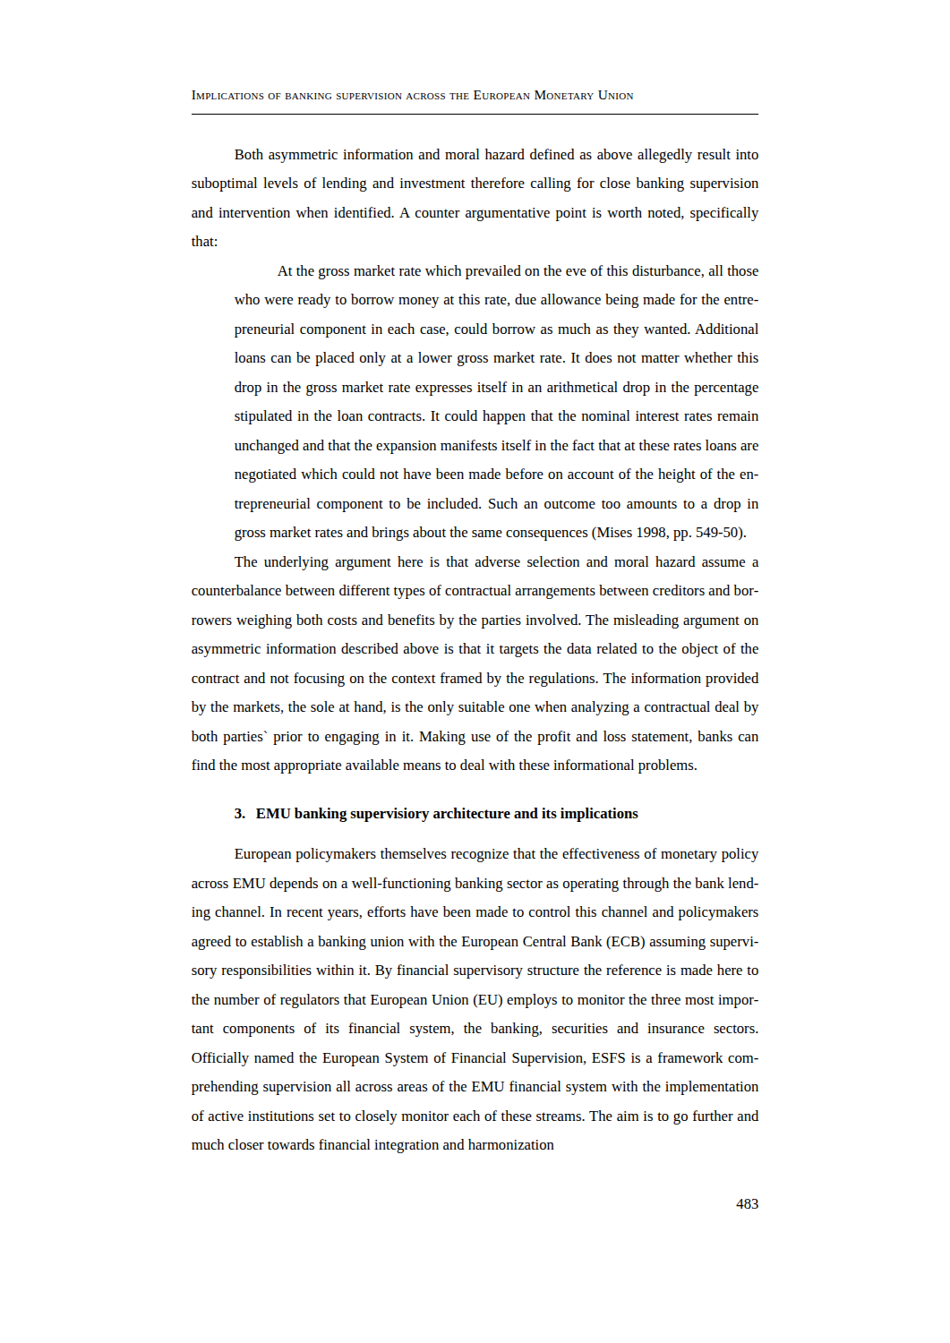Implications of banking supervision across the European Monetary Union
Both asymmetric information and moral hazard defined as above allegedly result into suboptimal levels of lending and investment therefore calling for close banking supervision and intervention when identified. A counter argumentative point is worth noted, specifically that:
At the gross market rate which prevailed on the eve of this disturbance, all those who were ready to borrow money at this rate, due allowance being made for the entrepreneurial component in each case, could borrow as much as they wanted. Additional loans can be placed only at a lower gross market rate. It does not matter whether this drop in the gross market rate expresses itself in an arithmetical drop in the percentage stipulated in the loan contracts. It could happen that the nominal interest rates remain unchanged and that the expansion manifests itself in the fact that at these rates loans are negotiated which could not have been made before on account of the height of the entrepreneurial component to be included. Such an outcome too amounts to a drop in gross market rates and brings about the same consequences (Mises 1998, pp. 549-50).
The underlying argument here is that adverse selection and moral hazard assume a counterbalance between different types of contractual arrangements between creditors and borrowers weighing both costs and benefits by the parties involved. The misleading argument on asymmetric information described above is that it targets the data related to the object of the contract and not focusing on the context framed by the regulations. The information provided by the markets, the sole at hand, is the only suitable one when analyzing a contractual deal by both parties` prior to engaging in it. Making use of the profit and loss statement, banks can find the most appropriate available means to deal with these informational problems.
3. EMU banking supervisiory architecture and its implications
European policymakers themselves recognize that the effectiveness of monetary policy across EMU depends on a well-functioning banking sector as operating through the bank lending channel. In recent years, efforts have been made to control this channel and policymakers agreed to establish a banking union with the European Central Bank (ECB) assuming supervisory responsibilities within it. By financial supervisory structure the reference is made here to the number of regulators that European Union (EU) employs to monitor the three most important components of its financial system, the banking, securities and insurance sectors. Officially named the European System of Financial Supervision, ESFS is a framework comprehending supervision all across areas of the EMU financial system with the implementation of active institutions set to closely monitor each of these streams. The aim is to go further and much closer towards financial integration and harmonization
483